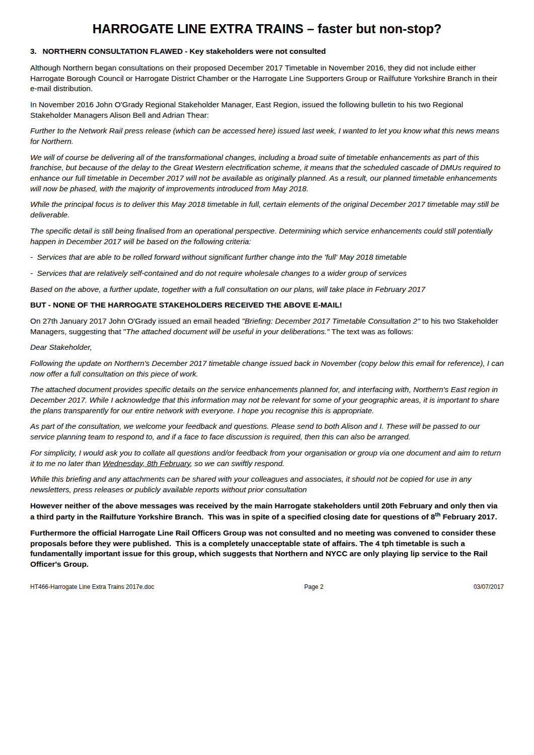HARROGATE LINE EXTRA TRAINS – faster but non-stop?
3. NORTHERN CONSULTATION FLAWED - Key stakeholders were not consulted
Although Northern began consultations on their proposed December 2017 Timetable in November 2016, they did not include either Harrogate Borough Council or Harrogate District Chamber or the Harrogate Line Supporters Group or Railfuture Yorkshire Branch in their e-mail distribution.
In November 2016 John O'Grady Regional Stakeholder Manager, East Region, issued the following bulletin to his two Regional Stakeholder Managers Alison Bell and Adrian Thear:
Further to the Network Rail press release (which can be accessed here) issued last week, I wanted to let you know what this news means for Northern.
We will of course be delivering all of the transformational changes, including a broad suite of timetable enhancements as part of this franchise, but because of the delay to the Great Western electrification scheme, it means that the scheduled cascade of DMUs required to enhance our full timetable in December 2017 will not be available as originally planned. As a result, our planned timetable enhancements will now be phased, with the majority of improvements introduced from May 2018.
While the principal focus is to deliver this May 2018 timetable in full, certain elements of the original December 2017 timetable may still be deliverable.
The specific detail is still being finalised from an operational perspective. Determining which service enhancements could still potentially happen in December 2017 will be based on the following criteria:
- Services that are able to be rolled forward without significant further change into the 'full' May 2018 timetable
- Services that are relatively self-contained and do not require wholesale changes to a wider group of services
Based on the above, a further update, together with a full consultation on our plans, will take place in February 2017
BUT - NONE OF THE HARROGATE STAKEHOLDERS RECEIVED THE ABOVE E-MAIL!
On 27th January 2017 John O'Grady issued an email headed "Briefing: December 2017 Timetable Consultation 2" to his two Stakeholder Managers, suggesting that "The attached document will be useful in your deliberations." The text was as follows:
Dear Stakeholder,
Following the update on Northern's December 2017 timetable change issued back in November (copy below this email for reference), I can now offer a full consultation on this piece of work.
The attached document provides specific details on the service enhancements planned for, and interfacing with, Northern's East region in December 2017. While I acknowledge that this information may not be relevant for some of your geographic areas, it is important to share the plans transparently for our entire network with everyone. I hope you recognise this is appropriate.
As part of the consultation, we welcome your feedback and questions. Please send to both Alison and I. These will be passed to our service planning team to respond to, and if a face to face discussion is required, then this can also be arranged.
For simplicity, I would ask you to collate all questions and/or feedback from your organisation or group via one document and aim to return it to me no later than Wednesday, 8th February, so we can swiftly respond.
While this briefing and any attachments can be shared with your colleagues and associates, it should not be copied for use in any newsletters, press releases or publicly available reports without prior consultation
However neither of the above messages was received by the main Harrogate stakeholders until 20th February and only then via a third party in the Railfuture Yorkshire Branch. This was in spite of a specified closing date for questions of 8th February 2017.
Furthermore the official Harrogate Line Rail Officers Group was not consulted and no meeting was convened to consider these proposals before they were published. This is a completely unacceptable state of affairs. The 4 tph timetable is such a fundamentally important issue for this group, which suggests that Northern and NYCC are only playing lip service to the Rail Officer's Group.
HT466-Harrogate Line Extra Trains 2017e.doc Page 2 03/07/2017